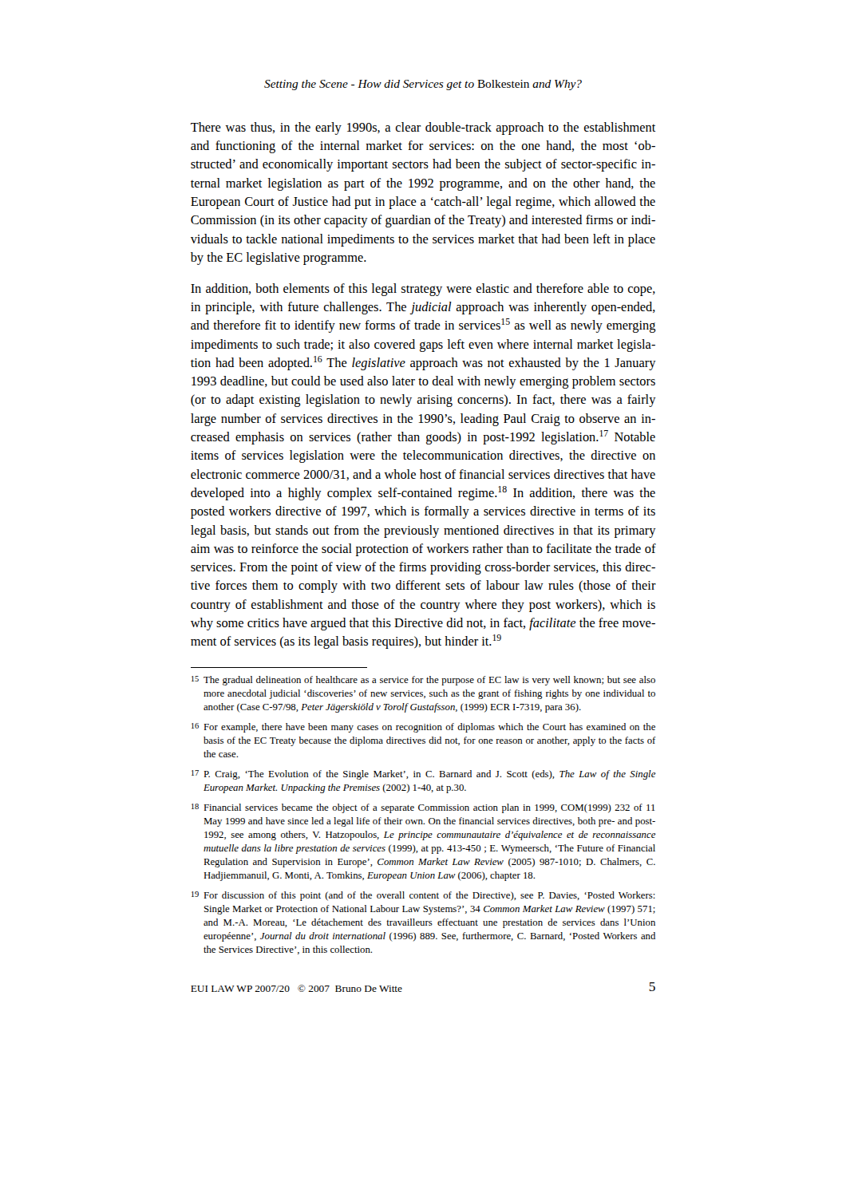Setting the Scene - How did Services get to Bolkestein and Why?
There was thus, in the early 1990s, a clear double-track approach to the establishment and functioning of the internal market for services: on the one hand, the most ‘obstructed’ and economically important sectors had been the subject of sector-specific internal market legislation as part of the 1992 programme, and on the other hand, the European Court of Justice had put in place a ‘catch-all’ legal regime, which allowed the Commission (in its other capacity of guardian of the Treaty) and interested firms or individuals to tackle national impediments to the services market that had been left in place by the EC legislative programme.
In addition, both elements of this legal strategy were elastic and therefore able to cope, in principle, with future challenges. The judicial approach was inherently open-ended, and therefore fit to identify new forms of trade in services15 as well as newly emerging impediments to such trade; it also covered gaps left even where internal market legislation had been adopted.16 The legislative approach was not exhausted by the 1 January 1993 deadline, but could be used also later to deal with newly emerging problem sectors (or to adapt existing legislation to newly arising concerns). In fact, there was a fairly large number of services directives in the 1990’s, leading Paul Craig to observe an increased emphasis on services (rather than goods) in post-1992 legislation.17 Notable items of services legislation were the telecommunication directives, the directive on electronic commerce 2000/31, and a whole host of financial services directives that have developed into a highly complex self-contained regime.18 In addition, there was the posted workers directive of 1997, which is formally a services directive in terms of its legal basis, but stands out from the previously mentioned directives in that its primary aim was to reinforce the social protection of workers rather than to facilitate the trade of services. From the point of view of the firms providing cross-border services, this directive forces them to comply with two different sets of labour law rules (those of their country of establishment and those of the country where they post workers), which is why some critics have argued that this Directive did not, in fact, facilitate the free movement of services (as its legal basis requires), but hinder it.19
15
The gradual delineation of healthcare as a service for the purpose of EC law is very well known; but see also more anecdotal judicial ‘discoveries’ of new services, such as the grant of fishing rights by one individual to another (Case C-97/98, Peter Jägerskiöld v Torolf Gustafsson, (1999) ECR I-7319, para 36).
16
For example, there have been many cases on recognition of diplomas which the Court has examined on the basis of the EC Treaty because the diploma directives did not, for one reason or another, apply to the facts of the case.
17
P. Craig, ‘The Evolution of the Single Market’, in C. Barnard and J. Scott (eds), The Law of the Single European Market. Unpacking the Premises (2002) 1-40, at p.30.
18
Financial services became the object of a separate Commission action plan in 1999, COM(1999) 232 of 11 May 1999 and have since led a legal life of their own. On the financial services directives, both pre- and post-1992, see among others, V. Hatzopoulos, Le principe communautaire d’équivalence et de reconnaissance mutuelle dans la libre prestation de services (1999), at pp. 413-450 ; E. Wymeersch, ‘The Future of Financial Regulation and Supervision in Europe’, Common Market Law Review (2005) 987-1010; D. Chalmers, C. Hadjiemmanuil, G. Monti, A. Tomkins, European Union Law (2006), chapter 18.
19
For discussion of this point (and of the overall content of the Directive), see P. Davies, ‘Posted Workers: Single Market or Protection of National Labour Law Systems?’, 34 Common Market Law Review (1997) 571; and M.-A. Moreau, ‘Le détachement des travailleurs effectuant une prestation de services dans l’Union européenne’, Journal du droit international (1996) 889. See, furthermore, C. Barnard, ‘Posted Workers and the Services Directive’, in this collection.
EUI LAW WP 2007/20 © 2007 Bruno De Witte
5